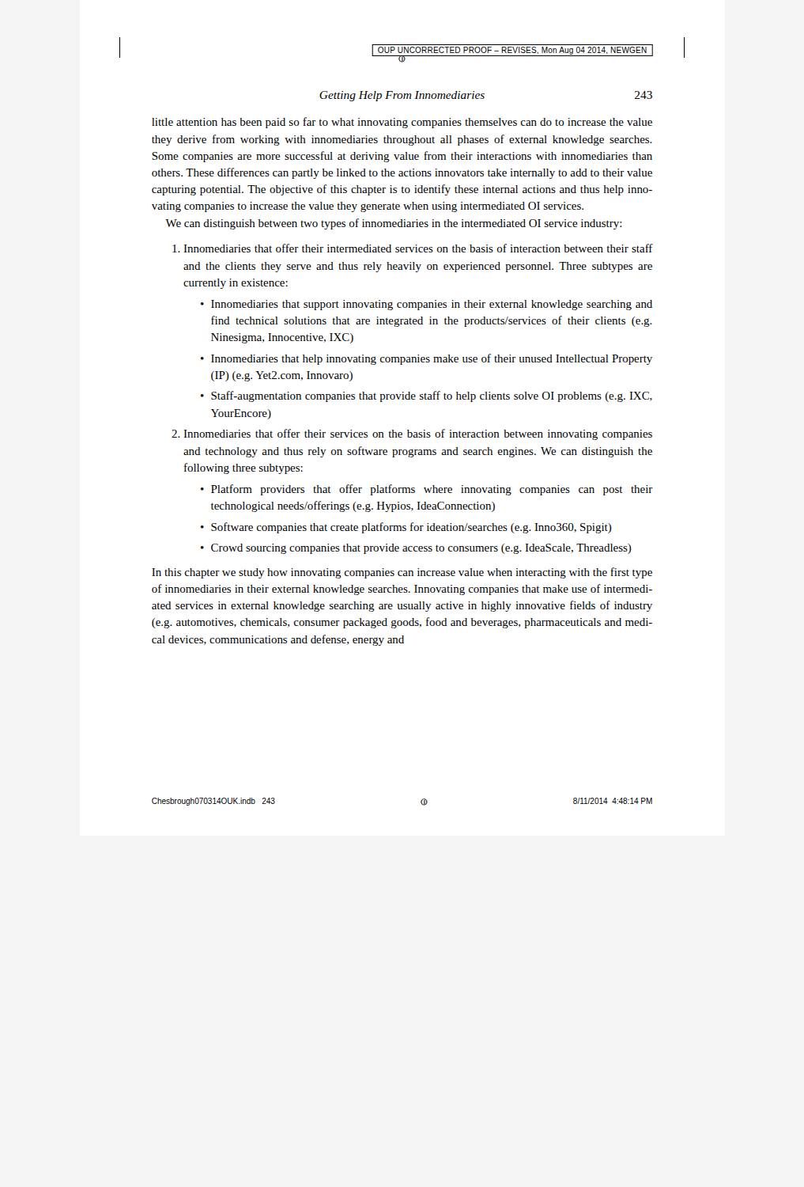OUP UNCORRECTED PROOF – REVISES, Mon Aug 04 2014, NEWGEN ⦶
Getting Help From Innomediaries 243
little attention has been paid so far to what innovating companies themselves can do to increase the value they derive from working with innomediaries throughout all phases of external knowledge searches. Some companies are more successful at deriving value from their interactions with innomediaries than others. These differences can partly be linked to the actions innovators take internally to add to their value capturing potential. The objective of this chapter is to identify these internal actions and thus help innovating companies to increase the value they generate when using intermediated OI services.
We can distinguish between two types of innomediaries in the intermediated OI service industry:
Innomediaries that offer their intermediated services on the basis of interaction between their staff and the clients they serve and thus rely heavily on experienced personnel. Three subtypes are currently in existence:
Innomediaries that support innovating companies in their external knowledge searching and find technical solutions that are integrated in the products/services of their clients (e.g. Ninesigma, Innocentive, IXC)
Innomediaries that help innovating companies make use of their unused Intellectual Property (IP) (e.g. Yet2.com, Innovaro)
Staff-augmentation companies that provide staff to help clients solve OI problems (e.g. IXC, YourEncore)
Innomediaries that offer their services on the basis of interaction between innovating companies and technology and thus rely on software programs and search engines. We can distinguish the following three subtypes:
Platform providers that offer platforms where innovating companies can post their technological needs/offerings (e.g. Hypios, IdeaConnection)
Software companies that create platforms for ideation/searches (e.g. Inno360, Spigit)
Crowd sourcing companies that provide access to consumers (e.g. IdeaScale, Threadless)
In this chapter we study how innovating companies can increase value when interacting with the first type of innomediaries in their external knowledge searches. Innovating companies that make use of intermediated services in external knowledge searching are usually active in highly innovative fields of industry (e.g. automotives, chemicals, consumer packaged goods, food and beverages, pharmaceuticals and medical devices, communications and defense, energy and
Chesbrough070314OUK.indb 243 ⦶ 8/11/2014 4:48:14 PM